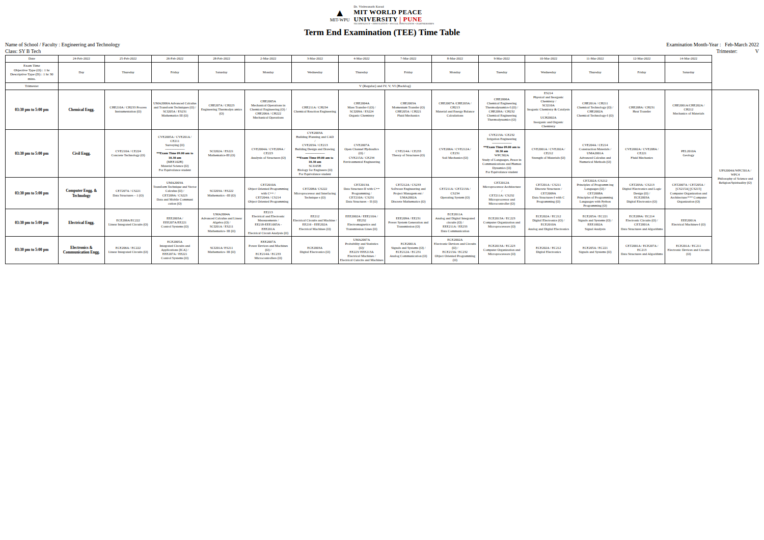▲ MIT-WPU
Dr. Vishwanath Karad
MIT WORLD PEACE
UNIVERSITY | PUNE
TECHNOLOGY • INNOVATION • SOCIAL INNOVATION • PARTNERSHIPS
Term End Examination (TEE) Time Table
Name of School / Faculty : Engineering and Technology
Examination Month-Year : Feb-March 2022
Class: SY B Tech
Trimester: V
| Date | 24-Feb-2022 | 25-Feb-2022 | 26-Feb-2022 | 28-Feb-2022 | 2-Mar-2022 | 3-Mar-2022 | 4-Mar-2022 | 7-Mar-2022 | 8-Mar-2022 | 9-Mar-2022 | 10-Mar-2022 | 11-Mar-2022 | 12-Mar-2022 | 14-Mar-2022 |
| Exam Time Objective Type (O) : 1 hr Descriptive Type (D) : 1 hr 30 mins. | Day | Thursday | Friday | Saturday | Monday | Wednesday | Thursday | Friday | Monday | Tuesday | Wednesday | Thursday | Friday | Saturday |
| Trimester | V (Regular) and IV, V, VI (Backlog) |
| 03:30 pm to 5:00 pm | Chemical Engg. | CHE210A / CH233 Process Instrumentation (O) | UMA2006A Advanced Calculus and Transform Techniques (O) / SCI205A / ES231 Mathematics III (O) | CHE207A / CH223 Engineering Thermodyn amics (O) | CHE2005A Mechanical Operations in Chemical Engineering (O) / CHE206A / CH222 Mechanical Operations | CHE211A / CH234 Chemical Reaction Engineering | CHE2004A Mass Transfer-I (O) / SCI209A / ES224 Organic Chemistry | CHE2003A Momentum Transfer (O) CHE205A / CH221 Fluid Mechanics | CHE2007A /CHE203A / CH213 Material and Energy Balance Calculations | CHE2006A Chemical Engineering Thermodynamics-I (O) / CHE209A / CH232 Chemical Engineering Thermodynamics (O) | ES214 Physical and Inorganic Chemistry / SCI210A Inoganic Chemistry & Catalysis / UCH2002A Inorganic and Organic Chemistry | CHE201A / CH211 Chemical Technology (O) / CHE2002A Chemical Technology-I (O) | CHE208A / CH231 Heat Transfer | CHE2001A/CHE202A / CH212 Mechanics of Materials | UPS2004A/WPC501A / WPC4 Philosophy of Science and Religion/Spirituality (O) |
| 03:30 pm to 5:00 pm | Civil Engg. | CVE210A / CE224 Concrete Technology (O) | CVE2005A / CVE201A / CE211 Surveying (O) ----------------------- **Exam Time 09.00 am to 10.30 am (MEE102B) Material Science (O) For Equivalance student | SCI202A / ES221 Mathematics-III (O) | CVE2004A / CVE209A / CE223 Analysis of Structures (O) | CVE2003A Building Planning and CAD / CVE203A / CE213 Building Design and Drawing ----------------------- **Exam Time 09.00 am to 10.30 am SCI105B Biology for Engineers (O) For Equivalance student | CVE2007A Open Channel Hydraulics (O) / CVE215A / CE234 Environmental Engineering | CVE214A / CE233 Theory of Structures (O) | CVE206A / CVE212A / CE231 Soil Mechanics (O) | CVE213A / CE232 Irrigation Engineering ----------------------- **Exam Time 09.00 am to 10.30 am WPC302A Study of Languages, Peace in Communications and Human Dynamics (O) For Equivalance student | CVE2001A / CVE202A / CE212 Strength of Materials (O) | CVE204A / CE214 Construction Materials / UMA2001A Advanced Calculus and Numerical Methods (O) | CVE2002A / CVE208A / CE221 Fluid Mechanics | PEL2010A Geology |
| 03:30 pm to 5:00 pm | Computer Engg. & Technology | CET207A / CS221 Data Structures – 1 (O) | UMA2003A Transform Technique and Vector Calculus (O) / CET209A / CS223 Data and Mobile Communi cation (O) | SCI203A / ES222 Mathematics –III (O) | CET2010A Object Oriented Programming with C++ / CET204A / CS214 Object Oriented Programming | CET208A/ CS222 Microprocessor and Interfacing Technique s (O) | CET2013A Data Structure-II with C++ Programming / CET210A / CS231 Data Structures – II (O) | CET212A / CS233 Software Engineering and Project Managem ent / UMA2002A Discrete Mathematics (O) | CET211A / CET213A / CS234 Operating System (O) | CET2012A Microprocessor Architecture / CET211A / CS232 Microprocessor and Microcontroller (O) | CET201A / CS211 Discrete Structures / CET2009A Data Structures-I with C Programming (O) | CET202A /CS212 Principles of Programm ing Languages (O) / CET2008A Principles of Programming Languages with Python Programming (O) | CET203A / CS213 Digital Electronics and Logic Design (O) / ECE2003A Digital Electronics (O) | CET2007A / CET205A / [CS215A] [CS215] Computer Organization and Architecture/*** Computer Organization (O) |
| 03:30 pm to 5:00 pm | Electrical Engg. | ECE206A/EC222 Linear Integrated Circuits (O) | EEE2003A / EEE207A/EE221 Control Systems (O) | UMA2004A Advanced Calculus and Linear Algebra (O) / SCI201A / ES211 Mathematics- III (O) | EE213 Electrical and Electronic Measurements / EE218-EEE1005A - EEE201A Electrical Circuit Analysis (O) | EE212 Electrical Circuits and Machine / EE216 - EEE202A Electrical Machines (O) | EEE2002A / EEE210A / EE232 Electromagnetics and Transmission Lines (O) | EEE209A / EE231 Power System Generation and Transmission (O) | ECE2011A Analog and Digital Integrated circuits (O) / EEE211A / EE233 Data Communication | ECE2013A / EC223 Computer Organization and Microprocessors (O) | ECE202A / EC212 Digital Electronics (O) / ECE2010A Analog and Digital Electronics | ECE205A / EC221 Signals and Systems (O) / EEE1002A Signal Analysis | ECE209A / EC214 Electronic Circuits (O) / CET2001A Data Structures and Algorithms | EEE2001A Electrical Machines-I (O) |
| 03:30 pm to 5:00 pm | Electronics & Communication Engg. | ECE206A / EC222 Linear Integrated Circuits (O) | ECE2005A Integrated Circuits and Applications (ICA) / EEE207A / EE221 Control Systems (O) | SCI201A/ ES211 Mathematics- III (O) | EEE2007A Power Devices and Machines (O) / ECE214A / EC233 Microcontrollers (O) | ECE2003A Digital Electronics (O) | UMA2007A Probability and Statistics (O)/ EE223/ EEE213A Electrical Machines / Electrical Cuircits and Machines | ECE2001A Signals and Systems (O) / ECE212A / EC231 Analog Communication (O) | ECE2002A Electronic Devices and Circuits (O) / ECE213A / EC232 Object Oriented Programming (O) | ECE2013A / EC223 Computer Organization and Microprocessors (O) | ECE202A / EC212 Digital Electronics | ECE205A / EC221 Signals and Systems (O) | CET2001A / ECE207A / EC213 Data Structures and Algorithms | ECE201A / EC211 Electronic Devices and Circuits (O) |